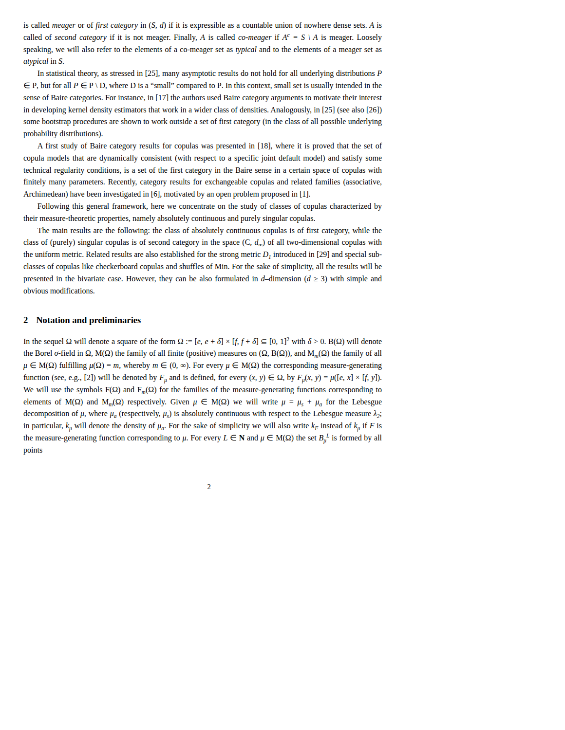is called meager or of first category in (S, d) if it is expressible as a countable union of nowhere dense sets. A is called of second category if it is not meager. Finally, A is called co-meager if Ac = S \ A is meager. Loosely speaking, we will also refer to the elements of a co-meager set as typical and to the elements of a meager set as atypical in S.
In statistical theory, as stressed in [25], many asymptotic results do not hold for all underlying distributions P ∈ P, but for all P ∈ P \ D, where D is a “small” compared to P. In this context, small set is usually intended in the sense of Baire categories. For instance, in [17] the authors used Baire category arguments to motivate their interest in developing kernel density estimators that work in a wider class of densities. Analogously, in [25] (see also [26]) some bootstrap procedures are shown to work outside a set of first category (in the class of all possible underlying probability distributions).
A first study of Baire category results for copulas was presented in [18], where it is proved that the set of copula models that are dynamically consistent (with respect to a specific joint default model) and satisfy some technical regularity conditions, is a set of the first category in the Baire sense in a certain space of copulas with finitely many parameters. Recently, category results for exchangeable copulas and related families (associative, Archimedean) have been investigated in [6], motivated by an open problem proposed in [1].
Following this general framework, here we concentrate on the study of classes of copulas characterized by their measure-theoretic properties, namely absolutely continuous and purely singular copulas.
The main results are the following: the class of absolutely continuous copulas is of first category, while the class of (purely) singular copulas is of second category in the space (C, d∞) of all two-dimensional copulas with the uniform metric. Related results are also established for the strong metric D1 introduced in [29] and special sub-classes of copulas like checkerboard copulas and shuffles of Min. For the sake of simplicity, all the results will be presented in the bivariate case. However, they can be also formulated in d–dimension (d ≥ 3) with simple and obvious modifications.
2 Notation and preliminaries
In the sequel Ω will denote a square of the form Ω := [e, e + δ] × [f, f + δ] ⊆ [0, 1]2 with δ > 0. B(Ω) will denote the Borel σ-field in Ω, M(Ω) the family of all finite (positive) measures on (Ω, B(Ω)), and Mm(Ω) the family of all μ ∈ M(Ω) fulfilling μ(Ω) = m, whereby m ∈ (0, ∞). For every μ ∈ M(Ω) the corresponding measure-generating function (see, e.g., [2]) will be denoted by Fμ and is defined, for every (x, y) ∈ Ω, by Fμ(x, y) = μ([e, x] × [f, y]). We will use the symbols F(Ω) and Fm(Ω) for the families of the measure-generating functions corresponding to elements of M(Ω) and Mm(Ω) respectively. Given μ ∈ M(Ω) we will write μ = μs + μa for the Lebesgue decomposition of μ, where μa (respectively, μs) is absolutely continuous with respect to the Lebesgue measure λ2; in particular, kμ will denote the density of μa. For the sake of simplicity we will also write kF instead of kμ if F is the measure-generating function corresponding to μ. For every L ∈ N and μ ∈ M(Ω) the set BμL is formed by all points
2